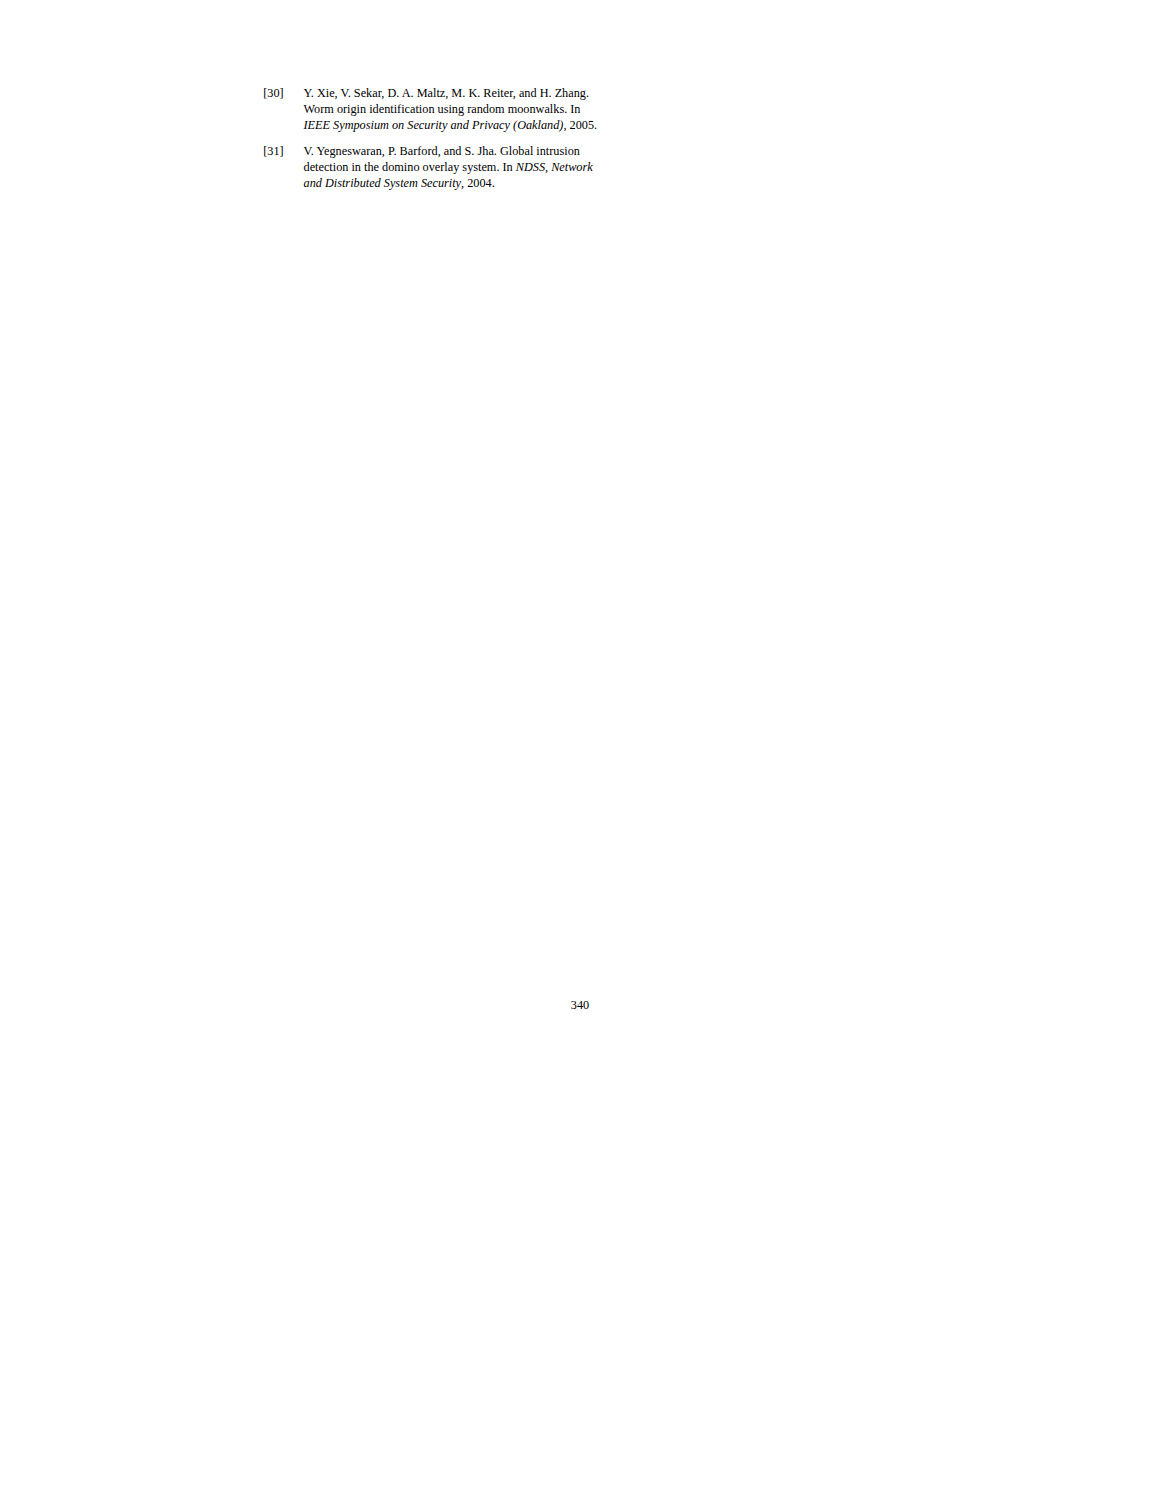[30]
Y. Xie, V. Sekar, D. A. Maltz, M. K. Reiter, and H. Zhang. Worm origin identification using random moonwalks. In IEEE Symposium on Security and Privacy (Oakland), 2005.
[31]
V. Yegneswaran, P. Barford, and S. Jha. Global intrusion detection in the domino overlay system. In NDSS, Network and Distributed System Security, 2004.
340